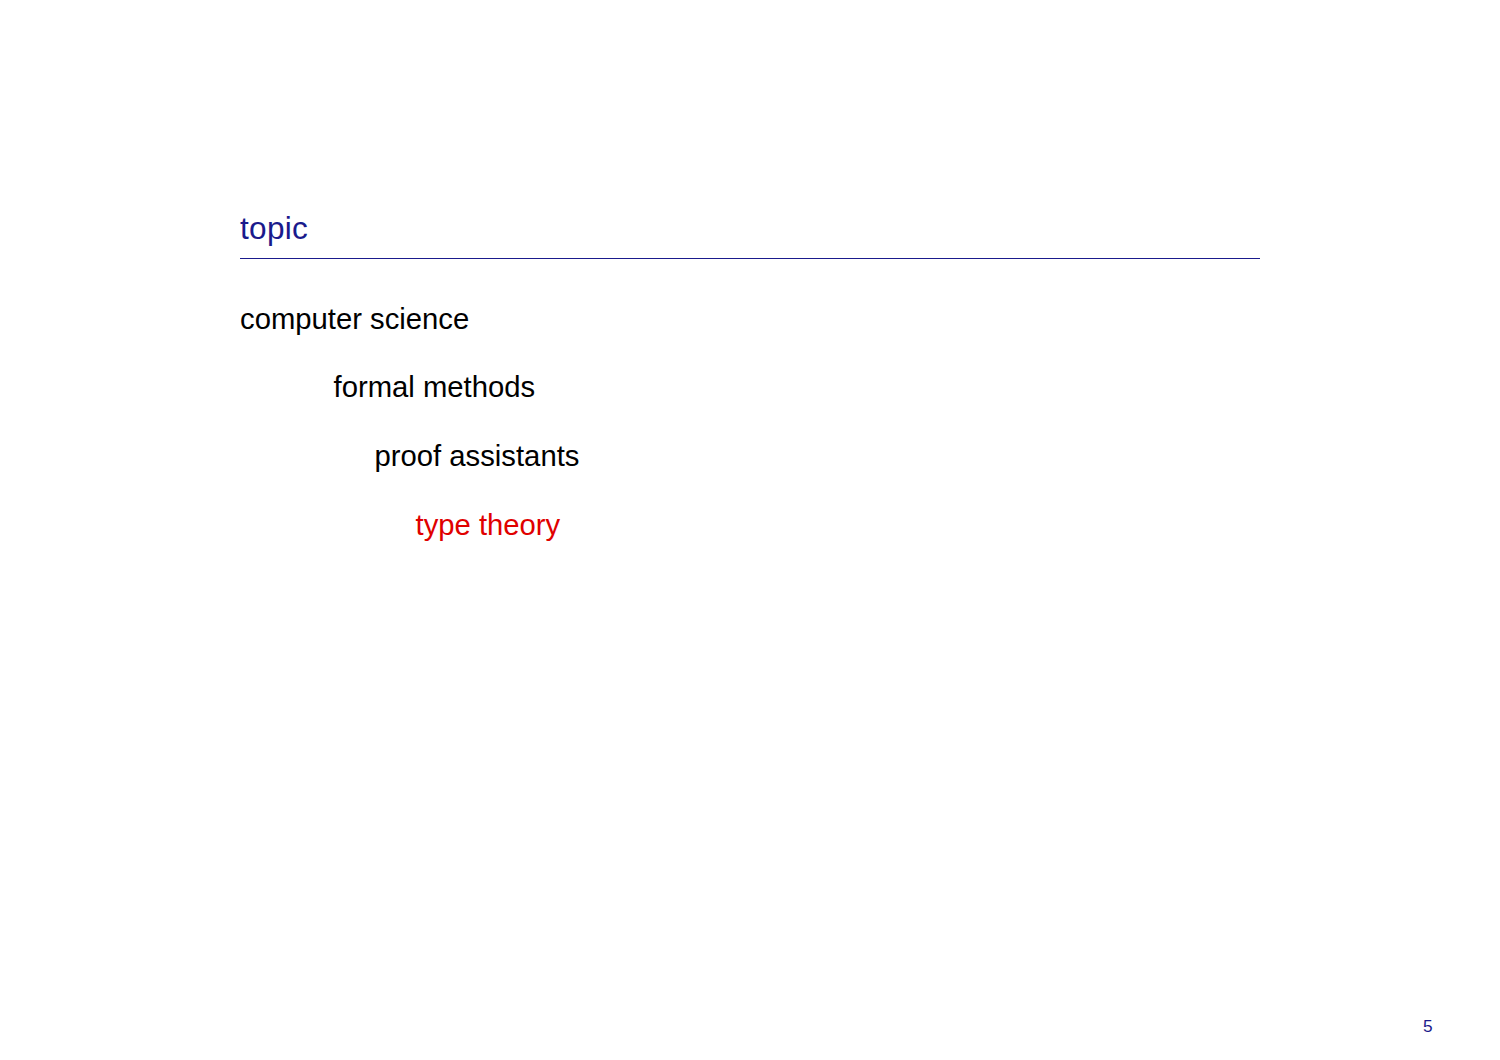topic
computer science
formal methods
proof assistants
type theory
5